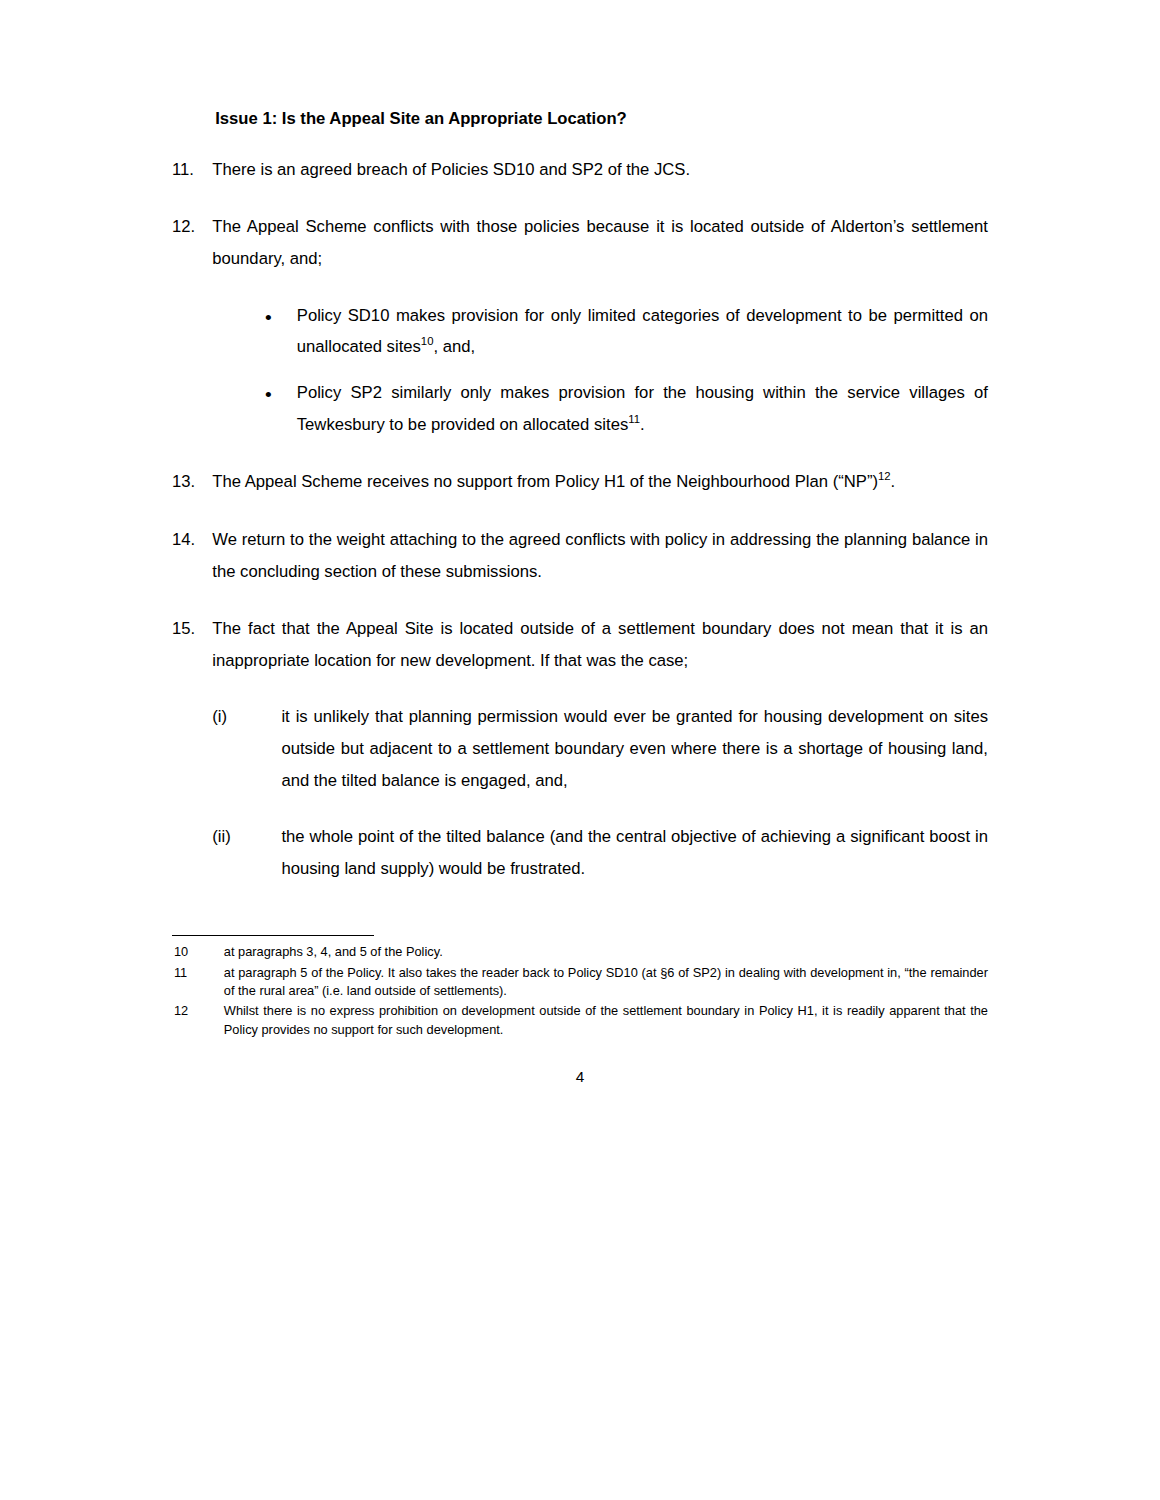Issue 1: Is the Appeal Site an Appropriate Location?
There is an agreed breach of Policies SD10 and SP2 of the JCS.
The Appeal Scheme conflicts with those policies because it is located outside of Alderton’s settlement boundary, and;
Policy SD10 makes provision for only limited categories of development to be permitted on unallocated sites10, and,
Policy SP2 similarly only makes provision for the housing within the service villages of Tewkesbury to be provided on allocated sites11.
The Appeal Scheme receives no support from Policy H1 of the Neighbourhood Plan (“NP”)12.
We return to the weight attaching to the agreed conflicts with policy in addressing the planning balance in the concluding section of these submissions.
The fact that the Appeal Site is located outside of a settlement boundary does not mean that it is an inappropriate location for new development. If that was the case;
it is unlikely that planning permission would ever be granted for housing development on sites outside but adjacent to a settlement boundary even where there is a shortage of housing land, and the tilted balance is engaged, and,
the whole point of the tilted balance (and the central objective of achieving a significant boost in housing land supply) would be frustrated.
10
at paragraphs 3, 4, and 5 of the Policy.
11
at paragraph 5 of the Policy. It also takes the reader back to Policy SD10 (at §6 of SP2) in dealing with development in, “the remainder of the rural area” (i.e. land outside of settlements).
12
Whilst there is no express prohibition on development outside of the settlement boundary in Policy H1, it is readily apparent that the Policy provides no support for such development.
4